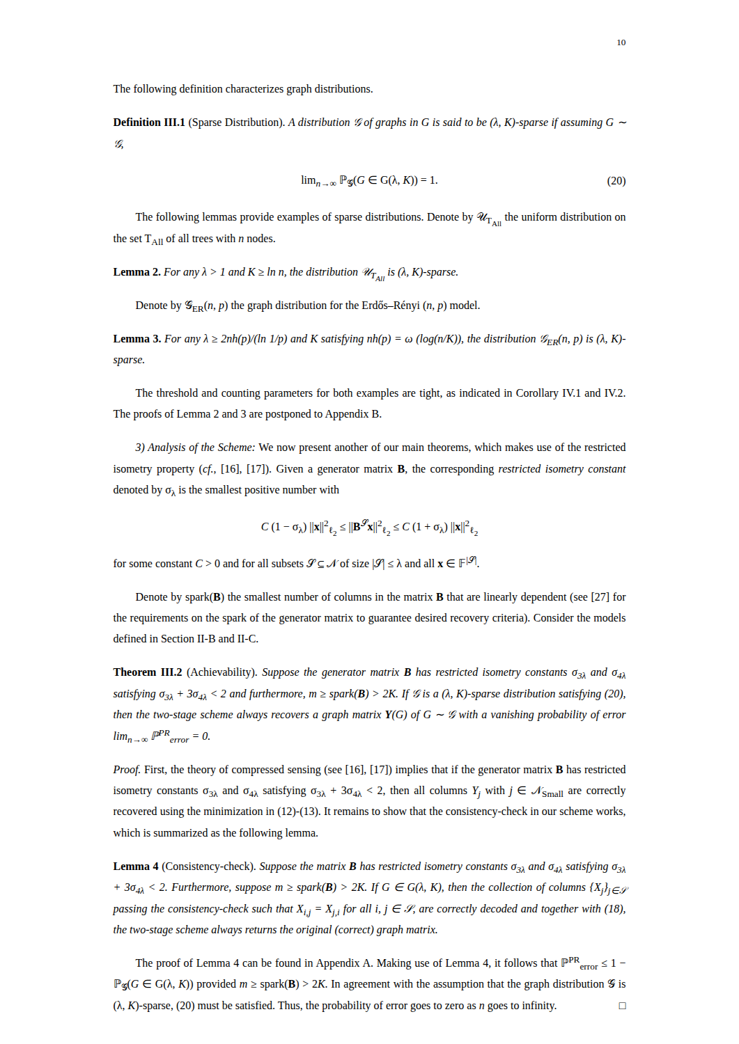10
The following definition characterizes graph distributions.
Definition III.1 (Sparse Distribution). A distribution 𝒢 of graphs in G is said to be (λ, K)-sparse if assuming G ∼ 𝒢,
limn→∞ ℙ𝒢(G ∈ G(λ, K)) = 1. (20)
The following lemmas provide examples of sparse distributions. Denote by 𝒰TAll the uniform distribution on the set TAll of all trees with n nodes.
Lemma 2. For any λ > 1 and K ≥ ln n, the distribution 𝒰TAll is (λ, K)-sparse.
Denote by 𝒢ER(n, p) the graph distribution for the Erdős–Rényi (n, p) model.
Lemma 3. For any λ ≥ 2nh(p)/(ln 1/p) and K satisfying nh(p) = ω (log(n/K)), the distribution 𝒢ER(n, p) is (λ, K)-sparse.
The threshold and counting parameters for both examples are tight, as indicated in Corollary IV.1 and IV.2. The proofs of Lemma 2 and 3 are postponed to Appendix B.
3) Analysis of the Scheme: We now present another of our main theorems, which makes use of the restricted isometry property (cf., [16], [17]). Given a generator matrix B, the corresponding restricted isometry constant denoted by σλ is the smallest positive number with
C (1 − σλ) ||x||2ℓ2 ≤ ||B𝒮x||2ℓ2 ≤ C (1 + σλ) ||x||2ℓ2
for some constant C > 0 and for all subsets 𝒮 ⊆ 𝒩 of size |𝒮| ≤ λ and all x ∈ 𝔽|𝒮|.
Denote by spark(B) the smallest number of columns in the matrix B that are linearly dependent (see [27] for the requirements on the spark of the generator matrix to guarantee desired recovery criteria). Consider the models defined in Section II-B and II-C.
Theorem III.2 (Achievability). Suppose the generator matrix B has restricted isometry constants σ3λ and σ4λ satisfying σ3λ + 3σ4λ < 2 and furthermore, m ≥ spark(B) > 2K. If 𝒢 is a (λ, K)-sparse distribution satisfying (20), then the two-stage scheme always recovers a graph matrix Y(G) of G ∼ 𝒢 with a vanishing probability of error limn→∞ ℙPRerror = 0.
Proof. First, the theory of compressed sensing (see [16], [17]) implies that if the generator matrix B has restricted isometry constants σ3λ and σ4λ satisfying σ3λ + 3σ4λ < 2, then all columns Yj with j ∈ 𝒩Small are correctly recovered using the minimization in (12)-(13). It remains to show that the consistency-check in our scheme works, which is summarized as the following lemma.
Lemma 4 (Consistency-check). Suppose the matrix B has restricted isometry constants σ3λ and σ4λ satisfying σ3λ + 3σ4λ < 2. Furthermore, suppose m ≥ spark(B) > 2K. If G ∈ G(λ, K), then the collection of columns {Xj}j∈𝒮 passing the consistency-check such that Xi,j = Xj,i for all i, j ∈ 𝒮, are correctly decoded and together with (18), the two-stage scheme always returns the original (correct) graph matrix.
The proof of Lemma 4 can be found in Appendix A. Making use of Lemma 4, it follows that ℙPRerror ≤ 1 − ℙ𝒢(G ∈ G(λ, K)) provided m ≥ spark(B) > 2K. In agreement with the assumption that the graph distribution 𝒢 is (λ, K)-sparse, (20) must be satisfied. Thus, the probability of error goes to zero as n goes to infinity. □